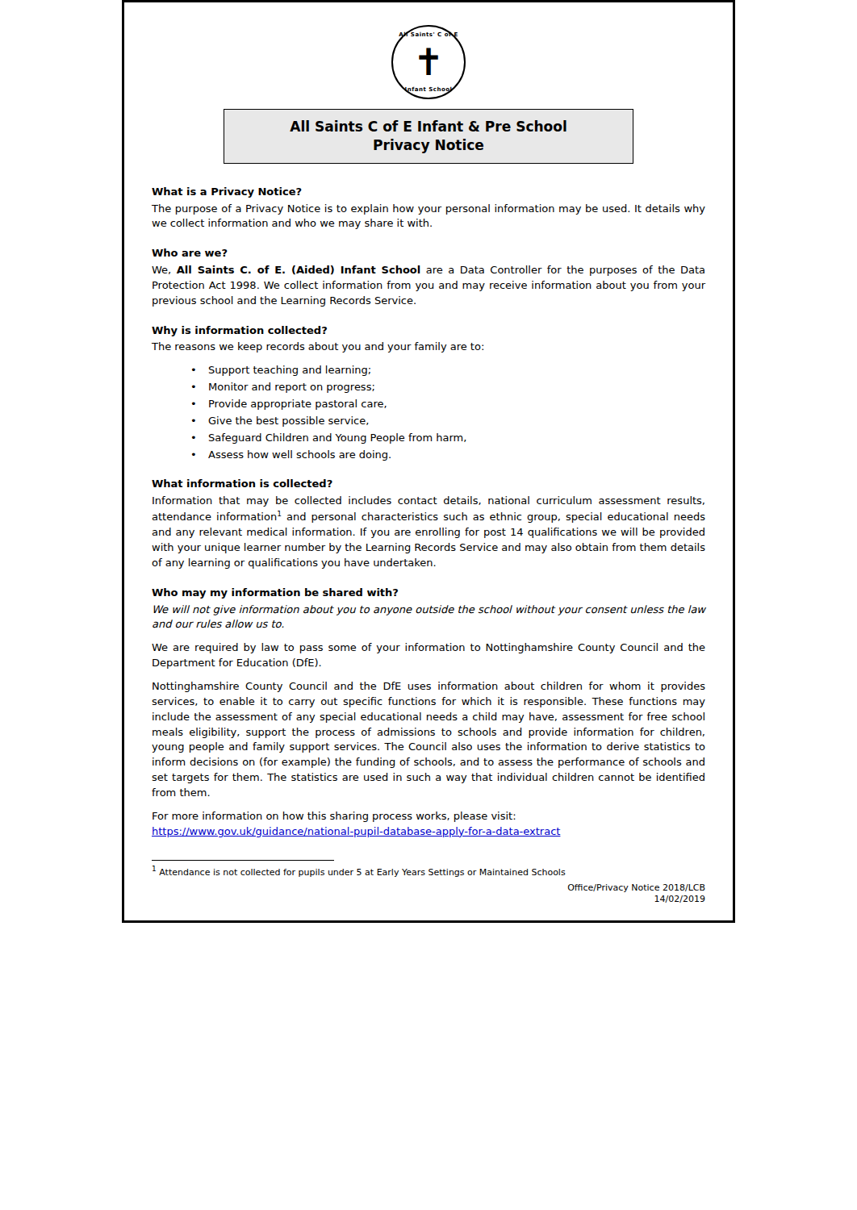All Saints' C of E
✝
Infant School
All Saints C of E Infant & Pre School
Privacy Notice
What is a Privacy Notice?
The purpose of a Privacy Notice is to explain how your personal information may be used. It details why we collect information and who we may share it with.
Who are we?
We, All Saints C. of E. (Aided) Infant School are a Data Controller for the purposes of the Data Protection Act 1998. We collect information from you and may receive information about you from your previous school and the Learning Records Service.
Why is information collected?
The reasons we keep records about you and your family are to:
Support teaching and learning;
Monitor and report on progress;
Provide appropriate pastoral care,
Give the best possible service,
Safeguard Children and Young People from harm,
Assess how well schools are doing.
What information is collected?
Information that may be collected includes contact details, national curriculum assessment results, attendance information1 and personal characteristics such as ethnic group, special educational needs and any relevant medical information. If you are enrolling for post 14 qualifications we will be provided with your unique learner number by the Learning Records Service and may also obtain from them details of any learning or qualifications you have undertaken.
Who may my information be shared with?
We will not give information about you to anyone outside the school without your consent unless the law and our rules allow us to.
We are required by law to pass some of your information to Nottinghamshire County Council and the Department for Education (DfE).
Nottinghamshire County Council and the DfE uses information about children for whom it provides services, to enable it to carry out specific functions for which it is responsible. These functions may include the assessment of any special educational needs a child may have, assessment for free school meals eligibility, support the process of admissions to schools and provide information for children, young people and family support services. The Council also uses the information to derive statistics to inform decisions on (for example) the funding of schools, and to assess the performance of schools and set targets for them. The statistics are used in such a way that individual children cannot be identified from them.
For more information on how this sharing process works, please visit:
https://www.gov.uk/guidance/national-pupil-database-apply-for-a-data-extract
1 Attendance is not collected for pupils under 5 at Early Years Settings or Maintained Schools
Office/Privacy Notice 2018/LCB
14/02/2019